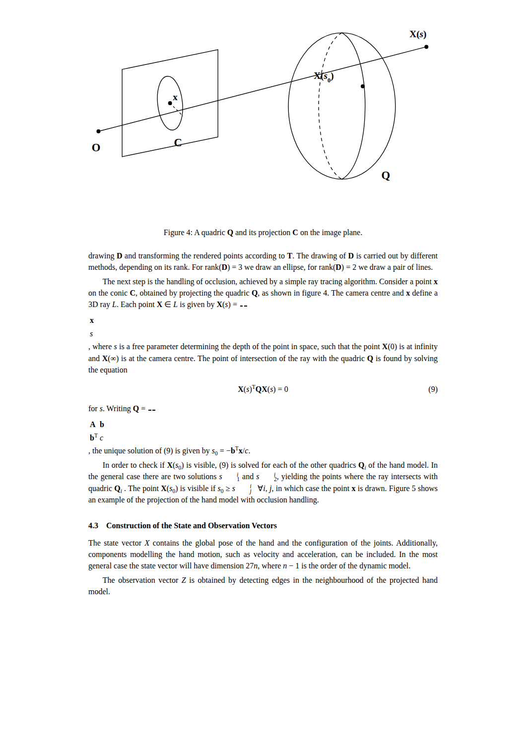O x C Q X(s0) X(s)
Figure 4: A quadric Q and its projection C on the image plane.
drawing D and transforming the rendered points according to T. The drawing of D is carried out by different methods, depending on its rank. For rank(D) = 3 we draw an ellipse, for rank(D) = 2 we draw a pair of lines.
The next step is the handling of occlusion, achieved by a simple ray tracing algorithm. Consider a point x on the conic C, obtained by projecting the quadric Q, as shown in figure 4. The camera centre and x define a 3D ray L. Each point X ∈ L is given by X(s) =
| x |
| s |
, where s is a free parameter determining the depth of the point in space, such that the point X(0) is at infinity and X(∞) is at the camera centre. The point of intersection of the ray with the quadric Q is found by solving the equation
X(s)TQX(s) = 0 (9)
for s. Writing Q =
| A | b |
| b T | c |
, the unique solution of (9) is given by s0 = −bTx/c.
In order to check if X(s0) is visible, (9) is solved for each of the other quadrics Qi of the hand model. In the general case there are two solutions si1 and si2, yielding the points where the ray intersects with quadric Qi . The point X(s0) is visible if s0 ≥ sij ∀i, j, in which case the point x is drawn. Figure 5 shows an example of the projection of the hand model with occlusion handling.
4.3 Construction of the State and Observation Vectors
The state vector X contains the global pose of the hand and the configuration of the joints. Additionally, components modelling the hand motion, such as velocity and acceleration, can be included. In the most general case the state vector will have dimension 27n, where n − 1 is the order of the dynamic model.
The observation vector Z is obtained by detecting edges in the neighbourhood of the projected hand model.